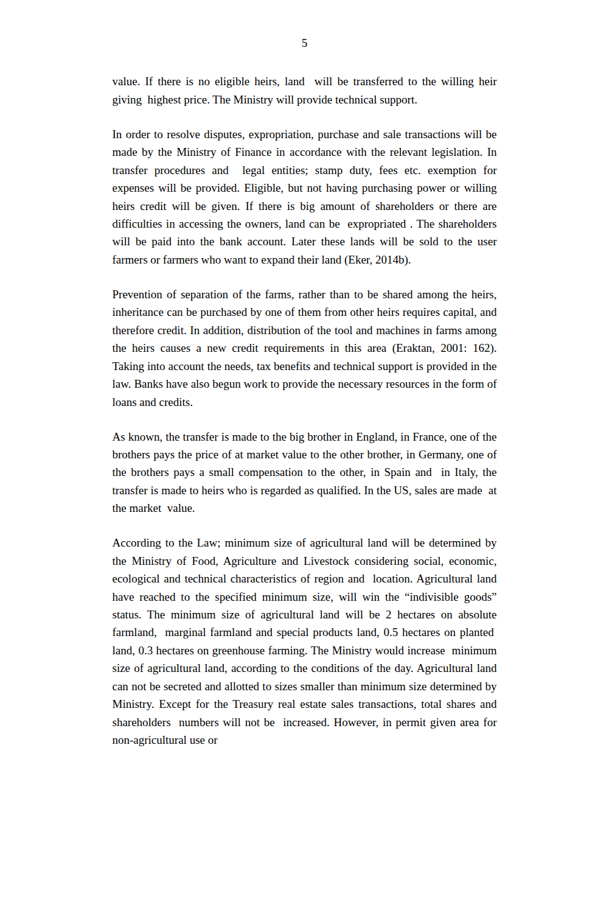5
value. If there is no eligible heirs, land will be transferred to the willing heir giving highest price. The Ministry will provide technical support.
In order to resolve disputes, expropriation, purchase and sale transactions will be made by the Ministry of Finance in accordance with the relevant legislation. In transfer procedures and legal entities; stamp duty, fees etc. exemption for expenses will be provided. Eligible, but not having purchasing power or willing heirs credit will be given. If there is big amount of shareholders or there are difficulties in accessing the owners, land can be expropriated . The shareholders will be paid into the bank account. Later these lands will be sold to the user farmers or farmers who want to expand their land (Eker, 2014b).
Prevention of separation of the farms, rather than to be shared among the heirs, inheritance can be purchased by one of them from other heirs requires capital, and therefore credit. In addition, distribution of the tool and machines in farms among the heirs causes a new credit requirements in this area (Eraktan, 2001: 162). Taking into account the needs, tax benefits and technical support is provided in the law. Banks have also begun work to provide the necessary resources in the form of loans and credits.
As known, the transfer is made to the big brother in England, in France, one of the brothers pays the price of at market value to the other brother, in Germany, one of the brothers pays a small compensation to the other, in Spain and in Italy, the transfer is made to heirs who is regarded as qualified. In the US, sales are made at the market value.
According to the Law; minimum size of agricultural land will be determined by the Ministry of Food, Agriculture and Livestock considering social, economic, ecological and technical characteristics of region and location. Agricultural land have reached to the specified minimum size, will win the “indivisible goods” status. The minimum size of agricultural land will be 2 hectares on absolute farmland, marginal farmland and special products land, 0.5 hectares on planted land, 0.3 hectares on greenhouse farming. The Ministry would increase minimum size of agricultural land, according to the conditions of the day. Agricultural land can not be secreted and allotted to sizes smaller than minimum size determined by Ministry. Except for the Treasury real estate sales transactions, total shares and shareholders numbers will not be increased. However, in permit given area for non-agricultural use or